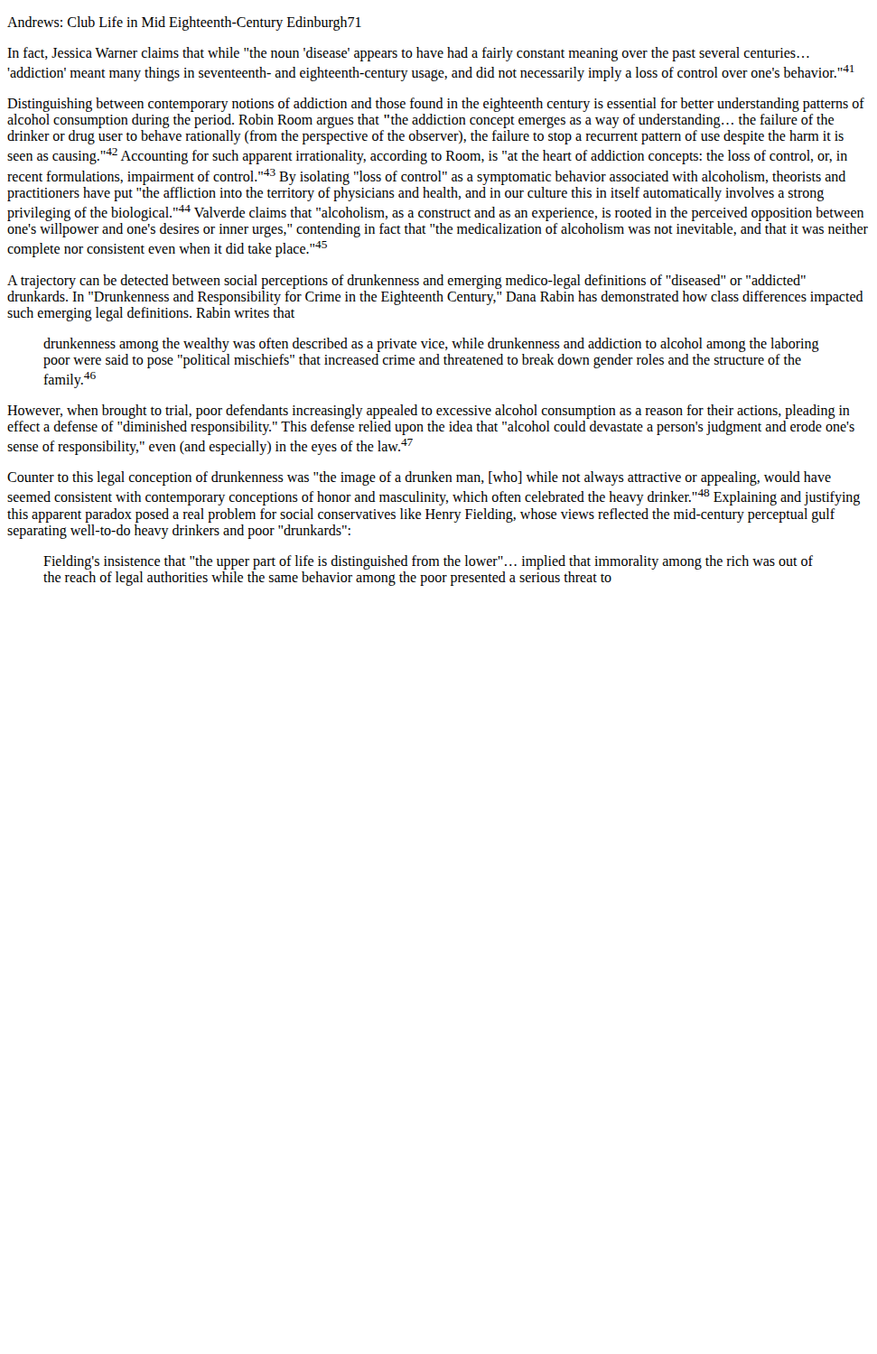Andrews: Club Life in Mid Eighteenth-Century Edinburgh71
In fact, Jessica Warner claims that while "the noun 'disease' appears to have had a fairly constant meaning over the past several centuries… 'addiction' meant many things in seventeenth- and eighteenth-century usage, and did not necessarily imply a loss of control over one's behavior."41
Distinguishing between contemporary notions of addiction and those found in the eighteenth century is essential for better understanding patterns of alcohol consumption during the period. Robin Room argues that "the addiction concept emerges as a way of understanding… the failure of the drinker or drug user to behave rationally (from the perspective of the observer), the failure to stop a recurrent pattern of use despite the harm it is seen as causing."42 Accounting for such apparent irrationality, according to Room, is "at the heart of addiction concepts: the loss of control, or, in recent formulations, impairment of control."43 By isolating "loss of control" as a symptomatic behavior associated with alcoholism, theorists and practitioners have put "the affliction into the territory of physicians and health, and in our culture this in itself automatically involves a strong privileging of the biological."44 Valverde claims that "alcoholism, as a construct and as an experience, is rooted in the perceived opposition between one's willpower and one's desires or inner urges," contending in fact that "the medicalization of alcoholism was not inevitable, and that it was neither complete nor consistent even when it did take place."45
A trajectory can be detected between social perceptions of drunkenness and emerging medico-legal definitions of "diseased" or "addicted" drunkards. In "Drunkenness and Responsibility for Crime in the Eighteenth Century," Dana Rabin has demonstrated how class differences impacted such emerging legal definitions. Rabin writes that
drunkenness among the wealthy was often described as a private vice, while drunkenness and addiction to alcohol among the laboring poor were said to pose "political mischiefs" that increased crime and threatened to break down gender roles and the structure of the family.46
However, when brought to trial, poor defendants increasingly appealed to excessive alcohol consumption as a reason for their actions, pleading in effect a defense of "diminished responsibility." This defense relied upon the idea that "alcohol could devastate a person's judgment and erode one's sense of responsibility," even (and especially) in the eyes of the law.47
Counter to this legal conception of drunkenness was "the image of a drunken man, [who] while not always attractive or appealing, would have seemed consistent with contemporary conceptions of honor and masculinity, which often celebrated the heavy drinker."48 Explaining and justifying this apparent paradox posed a real problem for social conservatives like Henry Fielding, whose views reflected the mid-century perceptual gulf separating well-to-do heavy drinkers and poor "drunkards":
Fielding's insistence that "the upper part of life is distinguished from the lower"… implied that immorality among the rich was out of the reach of legal authorities while the same behavior among the poor presented a serious threat to